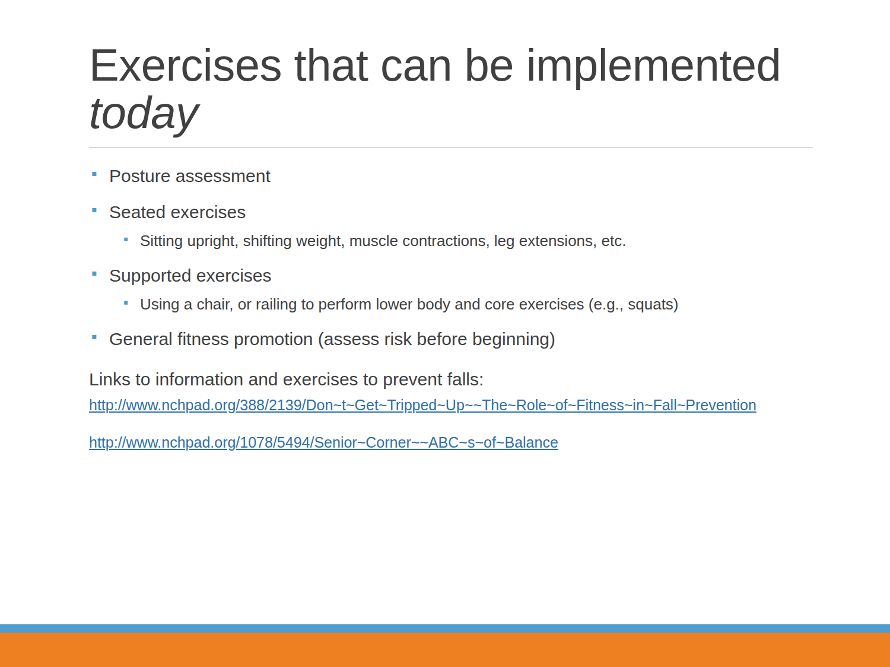Exercises that can be implemented today
Posture assessment
Seated exercises
Sitting upright, shifting weight, muscle contractions, leg extensions, etc.
Supported exercises
Using a chair, or railing to perform lower body and core exercises (e.g., squats)
General fitness promotion (assess risk before beginning)
Links to information and exercises to prevent falls:
http://www.nchpad.org/388/2139/Don~t~Get~Tripped~Up~~The~Role~of~Fitness~in~Fall~Prevention
http://www.nchpad.org/1078/5494/Senior~Corner~~ABC~s~of~Balance